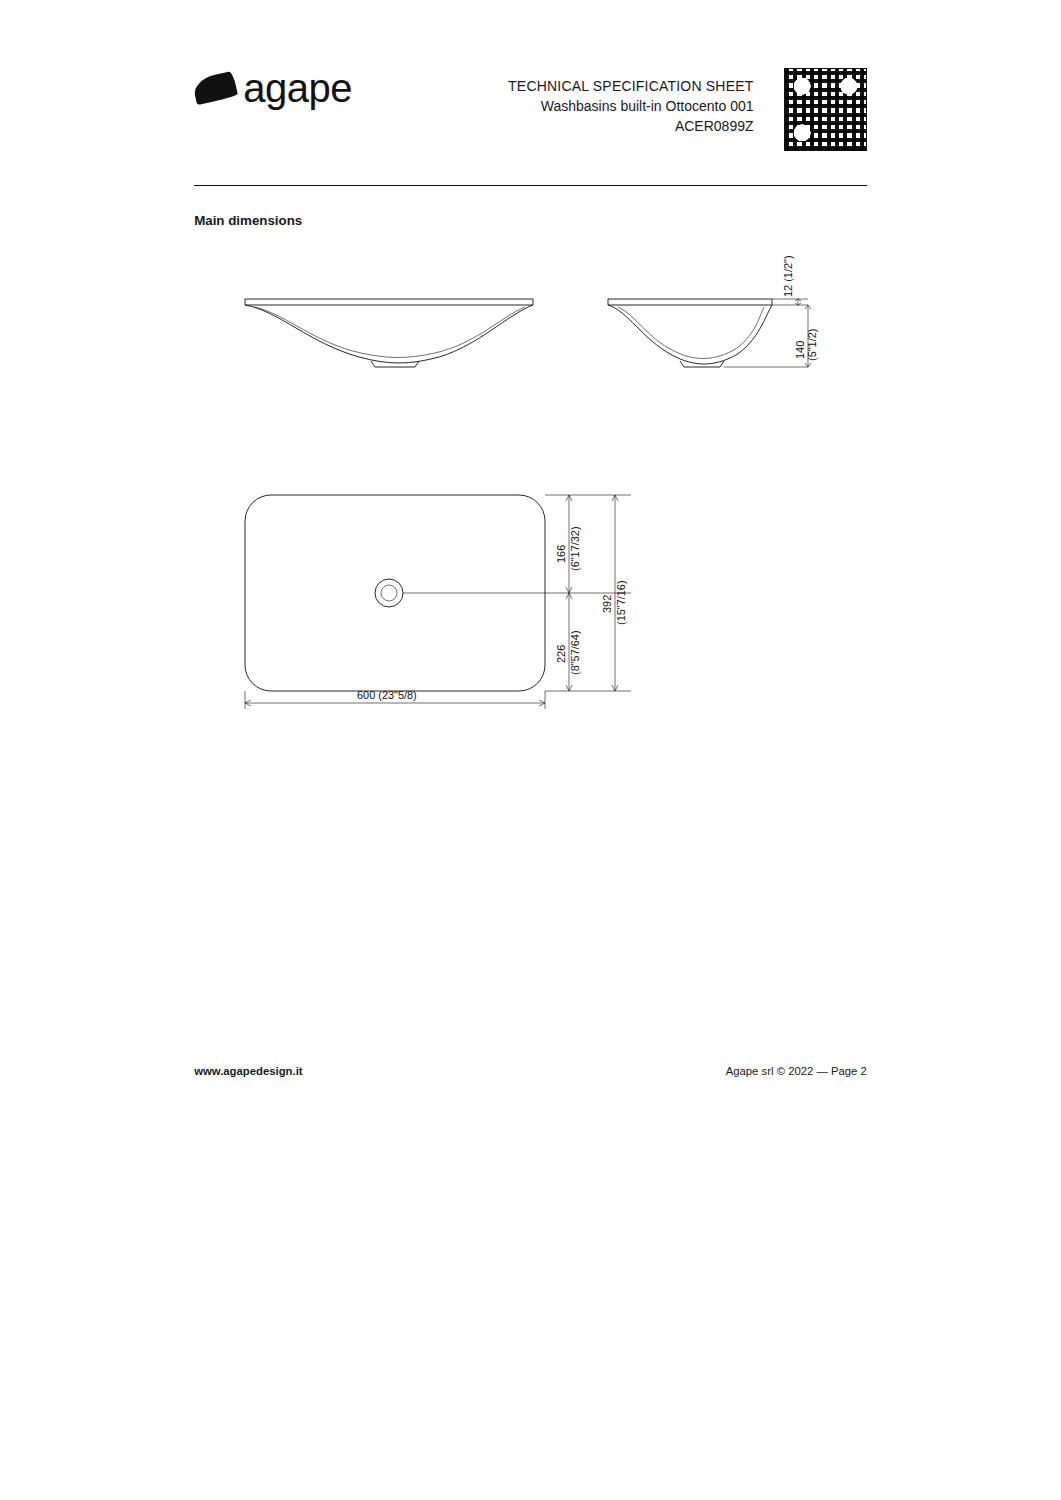agape
TECHNICAL SPECIFICATION SHEET
Washbasins built-in Ottocento 001
ACER0899Z
Main dimensions
12 (1/2") 140 (5"1/2)
166 (6"17/32) 226 (8"57/64) 392 (15"7/16) 600 (23"5/8)
www.agapedesign.it
Agape srl © 2022 — Page 2